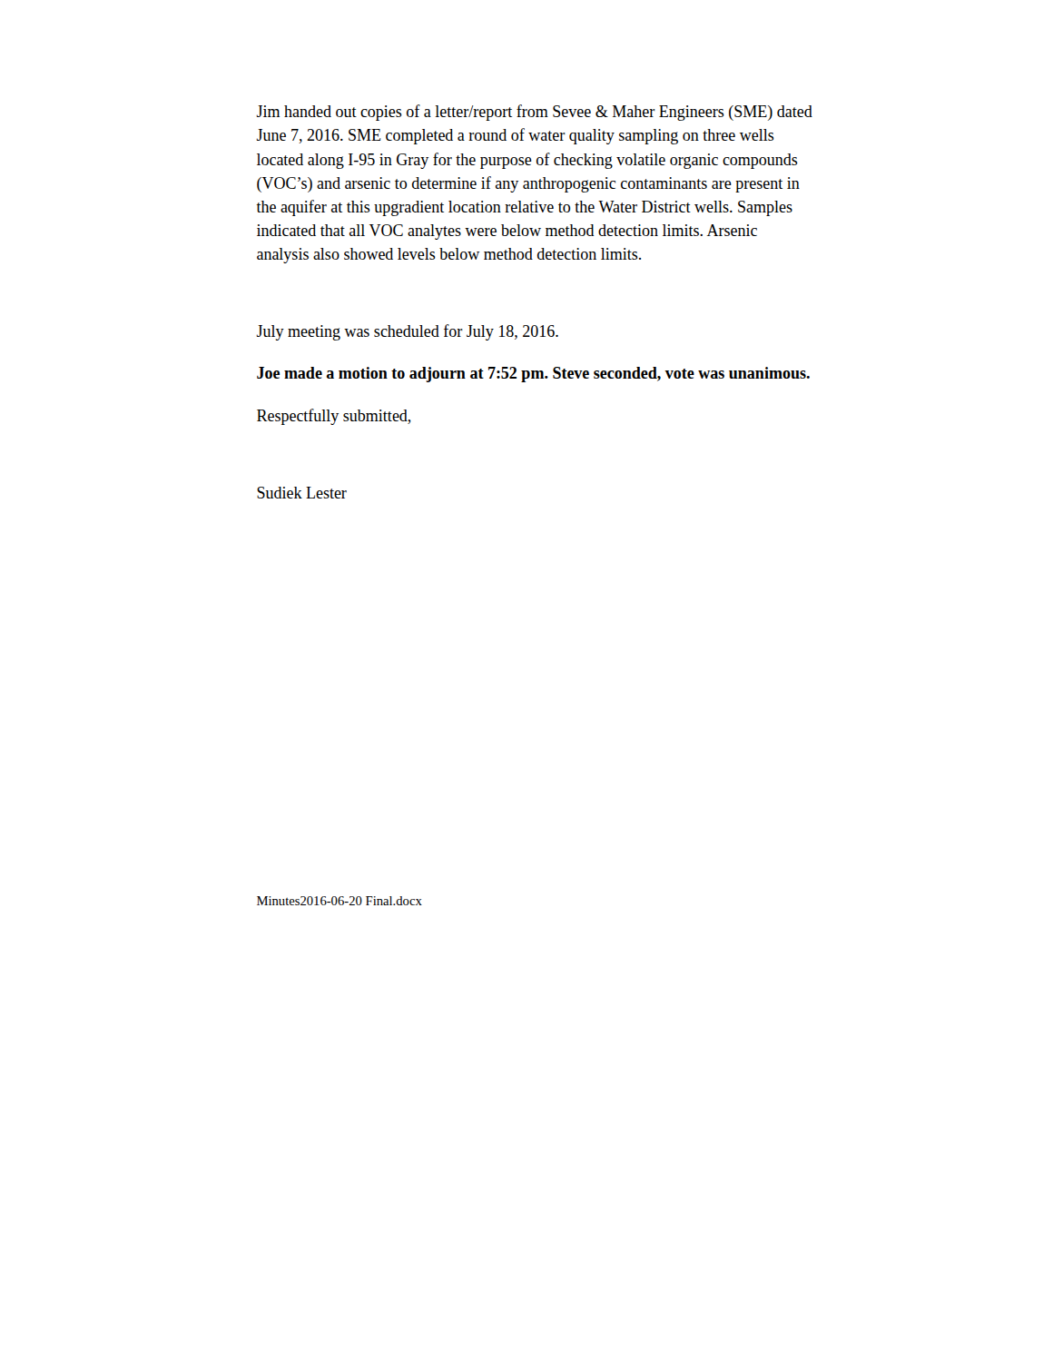Jim handed out copies of a letter/report from Sevee & Maher Engineers (SME) dated June 7, 2016. SME completed a round of water quality sampling on three wells located along I-95 in Gray for the purpose of checking volatile organic compounds (VOC’s) and arsenic to determine if any anthropogenic contaminants are present in the aquifer at this upgradient location relative to the Water District wells. Samples indicated that all VOC analytes were below method detection limits. Arsenic analysis also showed levels below method detection limits.
July meeting was scheduled for July 18, 2016.
Joe made a motion to adjourn at 7:52 pm. Steve seconded, vote was unanimous.
Respectfully submitted,
Sudiek Lester
Minutes2016-06-20 Final.docx